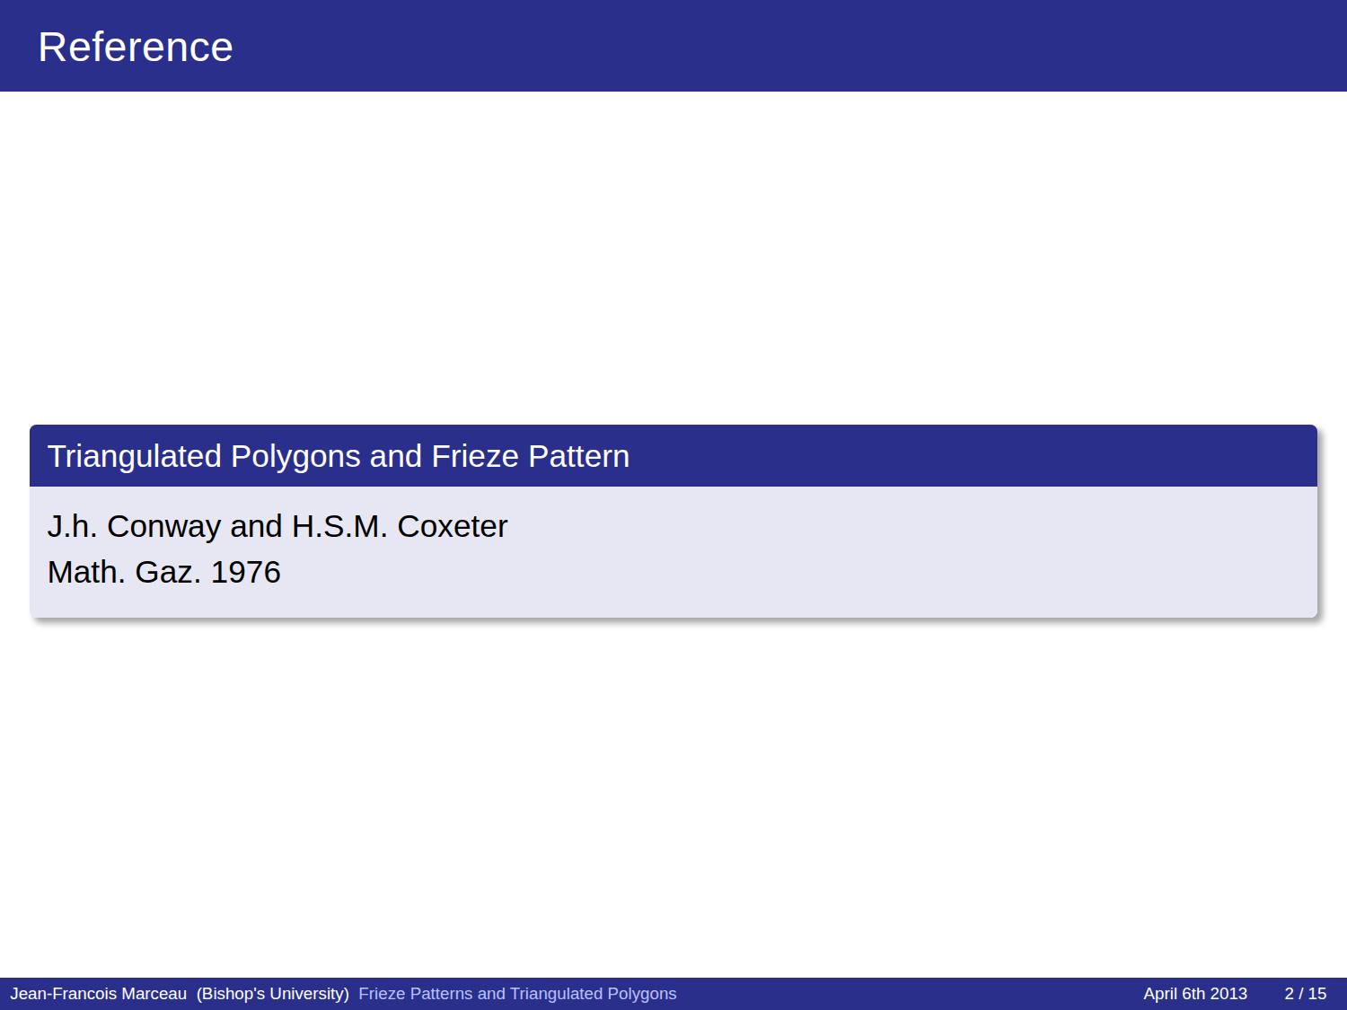Reference
Triangulated Polygons and Frieze Pattern
J.h. Conway and H.S.M. Coxeter
Math. Gaz. 1976
Jean-Francois Marceau (Bishop's University) Frieze Patterns and Triangulated Polygons
April 6th 2013 2 / 15